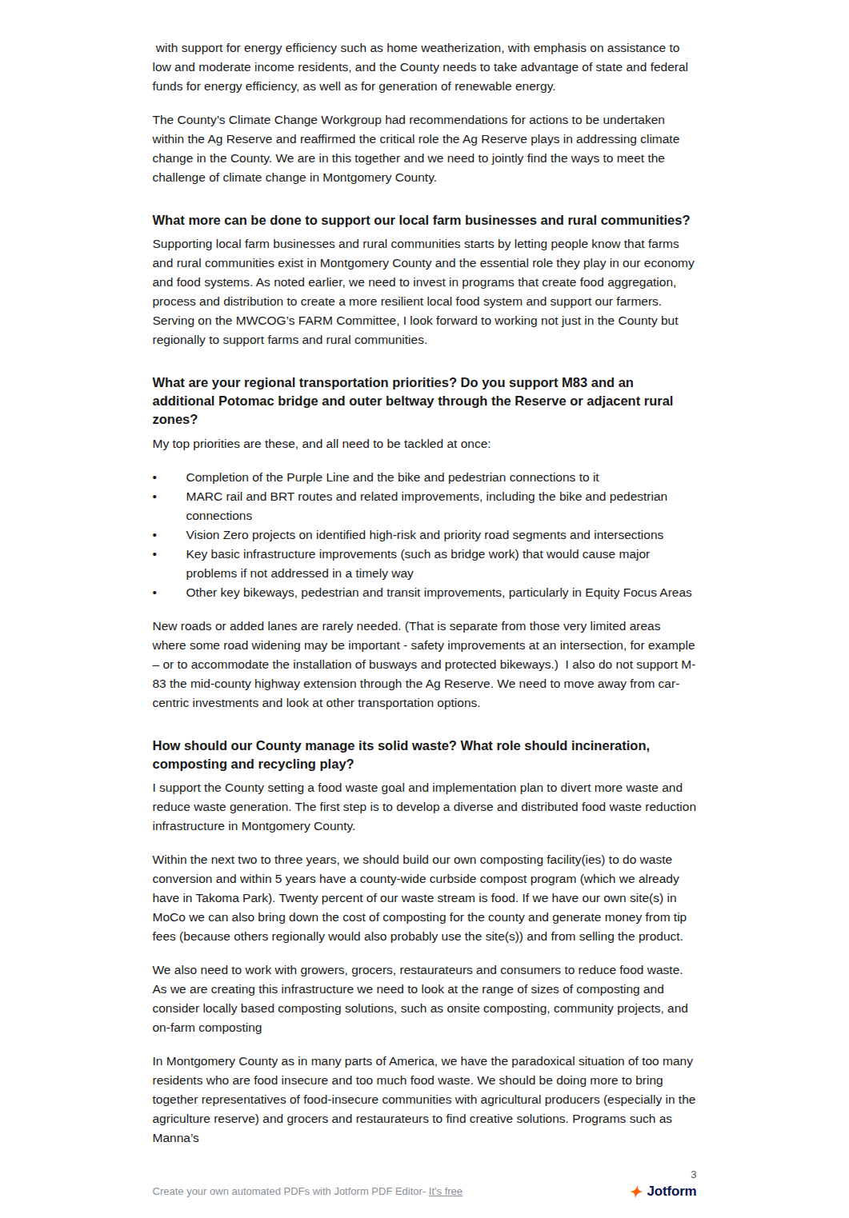with support for energy efficiency such as home weatherization, with emphasis on assistance to low and moderate income residents, and the County needs to take advantage of state and federal funds for energy efficiency, as well as for generation of renewable energy.
The County’s Climate Change Workgroup had recommendations for actions to be undertaken within the Ag Reserve and reaffirmed the critical role the Ag Reserve plays in addressing climate change in the County. We are in this together and we need to jointly find the ways to meet the challenge of climate change in Montgomery County.
What more can be done to support our local farm businesses and rural communities?
Supporting local farm businesses and rural communities starts by letting people know that farms and rural communities exist in Montgomery County and the essential role they play in our economy and food systems. As noted earlier, we need to invest in programs that create food aggregation, process and distribution to create a more resilient local food system and support our farmers. Serving on the MWCOG’s FARM Committee, I look forward to working not just in the County but regionally to support farms and rural communities.
What are your regional transportation priorities? Do you support M83 and an additional Potomac bridge and outer beltway through the Reserve or adjacent rural zones?
My top priorities are these, and all need to be tackled at once:
•Completion of the Purple Line and the bike and pedestrian connections to it
•MARC rail and BRT routes and related improvements, including the bike and pedestrian connections
•Vision Zero projects on identified high-risk and priority road segments and intersections
•Key basic infrastructure improvements (such as bridge work) that would cause major problems if not addressed in a timely way
•Other key bikeways, pedestrian and transit improvements, particularly in Equity Focus Areas
New roads or added lanes are rarely needed. (That is separate from those very limited areas where some road widening may be important - safety improvements at an intersection, for example – or to accommodate the installation of busways and protected bikeways.) I also do not support M-83 the mid-county highway extension through the Ag Reserve. We need to move away from car-centric investments and look at other transportation options.
How should our County manage its solid waste? What role should incineration, composting and recycling play?
I support the County setting a food waste goal and implementation plan to divert more waste and reduce waste generation. The first step is to develop a diverse and distributed food waste reduction infrastructure in Montgomery County.
Within the next two to three years, we should build our own composting facility(ies) to do waste conversion and within 5 years have a county-wide curbside compost program (which we already have in Takoma Park). Twenty percent of our waste stream is food. If we have our own site(s) in MoCo we can also bring down the cost of composting for the county and generate money from tip fees (because others regionally would also probably use the site(s)) and from selling the product.
We also need to work with growers, grocers, restaurateurs and consumers to reduce food waste. As we are creating this infrastructure we need to look at the range of sizes of composting and consider locally based composting solutions, such as onsite composting, community projects, and on-farm composting
In Montgomery County as in many parts of America, we have the paradoxical situation of too many residents who are food insecure and too much food waste. We should be doing more to bring together representatives of food-insecure communities with agricultural producers (especially in the agriculture reserve) and grocers and restaurateurs to find creative solutions. Programs such as Manna’s
3
Create your own automated PDFs with Jotform PDF Editor- It's free
✦Jotform